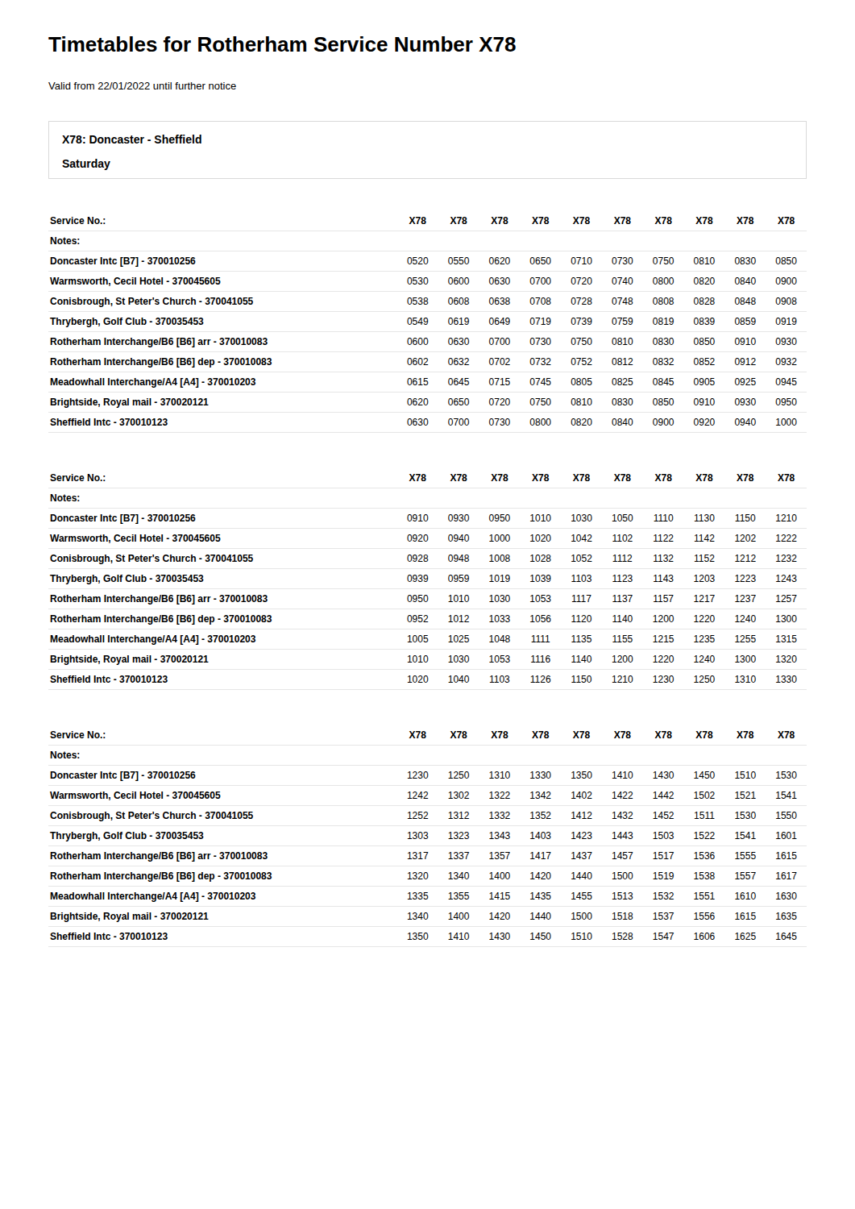Timetables for Rotherham Service Number X78
Valid from 22/01/2022 until further notice
X78: Doncaster - Sheffield
Saturday
| Service No.: | X78 | X78 | X78 | X78 | X78 | X78 | X78 | X78 | X78 | X78 |
| --- | --- | --- | --- | --- | --- | --- | --- | --- | --- | --- |
| Notes: | | | | | | | | | | |
| Doncaster Intc [B7] - 370010256 | 0520 | 0550 | 0620 | 0650 | 0710 | 0730 | 0750 | 0810 | 0830 | 0850 |
| Warmsworth, Cecil Hotel - 370045605 | 0530 | 0600 | 0630 | 0700 | 0720 | 0740 | 0800 | 0820 | 0840 | 0900 |
| Conisbrough, St Peter's Church - 370041055 | 0538 | 0608 | 0638 | 0708 | 0728 | 0748 | 0808 | 0828 | 0848 | 0908 |
| Thrybergh, Golf Club - 370035453 | 0549 | 0619 | 0649 | 0719 | 0739 | 0759 | 0819 | 0839 | 0859 | 0919 |
| Rotherham Interchange/B6 [B6] arr - 370010083 | 0600 | 0630 | 0700 | 0730 | 0750 | 0810 | 0830 | 0850 | 0910 | 0930 |
| Rotherham Interchange/B6 [B6] dep - 370010083 | 0602 | 0632 | 0702 | 0732 | 0752 | 0812 | 0832 | 0852 | 0912 | 0932 |
| Meadowhall Interchange/A4 [A4] - 370010203 | 0615 | 0645 | 0715 | 0745 | 0805 | 0825 | 0845 | 0905 | 0925 | 0945 |
| Brightside, Royal mail - 370020121 | 0620 | 0650 | 0720 | 0750 | 0810 | 0830 | 0850 | 0910 | 0930 | 0950 |
| Sheffield Intc - 370010123 | 0630 | 0700 | 0730 | 0800 | 0820 | 0840 | 0900 | 0920 | 0940 | 1000 |
| Service No.: | X78 | X78 | X78 | X78 | X78 | X78 | X78 | X78 | X78 | X78 |
| --- | --- | --- | --- | --- | --- | --- | --- | --- | --- | --- |
| Notes: | | | | | | | | | | |
| Doncaster Intc [B7] - 370010256 | 0910 | 0930 | 0950 | 1010 | 1030 | 1050 | 1110 | 1130 | 1150 | 1210 |
| Warmsworth, Cecil Hotel - 370045605 | 0920 | 0940 | 1000 | 1020 | 1042 | 1102 | 1122 | 1142 | 1202 | 1222 |
| Conisbrough, St Peter's Church - 370041055 | 0928 | 0948 | 1008 | 1028 | 1052 | 1112 | 1132 | 1152 | 1212 | 1232 |
| Thrybergh, Golf Club - 370035453 | 0939 | 0959 | 1019 | 1039 | 1103 | 1123 | 1143 | 1203 | 1223 | 1243 |
| Rotherham Interchange/B6 [B6] arr - 370010083 | 0950 | 1010 | 1030 | 1053 | 1117 | 1137 | 1157 | 1217 | 1237 | 1257 |
| Rotherham Interchange/B6 [B6] dep - 370010083 | 0952 | 1012 | 1033 | 1056 | 1120 | 1140 | 1200 | 1220 | 1240 | 1300 |
| Meadowhall Interchange/A4 [A4] - 370010203 | 1005 | 1025 | 1048 | 1111 | 1135 | 1155 | 1215 | 1235 | 1255 | 1315 |
| Brightside, Royal mail - 370020121 | 1010 | 1030 | 1053 | 1116 | 1140 | 1200 | 1220 | 1240 | 1300 | 1320 |
| Sheffield Intc - 370010123 | 1020 | 1040 | 1103 | 1126 | 1150 | 1210 | 1230 | 1250 | 1310 | 1330 |
| Service No.: | X78 | X78 | X78 | X78 | X78 | X78 | X78 | X78 | X78 | X78 |
| --- | --- | --- | --- | --- | --- | --- | --- | --- | --- | --- |
| Notes: | | | | | | | | | | |
| Doncaster Intc [B7] - 370010256 | 1230 | 1250 | 1310 | 1330 | 1350 | 1410 | 1430 | 1450 | 1510 | 1530 |
| Warmsworth, Cecil Hotel - 370045605 | 1242 | 1302 | 1322 | 1342 | 1402 | 1422 | 1442 | 1502 | 1521 | 1541 |
| Conisbrough, St Peter's Church - 370041055 | 1252 | 1312 | 1332 | 1352 | 1412 | 1432 | 1452 | 1511 | 1530 | 1550 |
| Thrybergh, Golf Club - 370035453 | 1303 | 1323 | 1343 | 1403 | 1423 | 1443 | 1503 | 1522 | 1541 | 1601 |
| Rotherham Interchange/B6 [B6] arr - 370010083 | 1317 | 1337 | 1357 | 1417 | 1437 | 1457 | 1517 | 1536 | 1555 | 1615 |
| Rotherham Interchange/B6 [B6] dep - 370010083 | 1320 | 1340 | 1400 | 1420 | 1440 | 1500 | 1519 | 1538 | 1557 | 1617 |
| Meadowhall Interchange/A4 [A4] - 370010203 | 1335 | 1355 | 1415 | 1435 | 1455 | 1513 | 1532 | 1551 | 1610 | 1630 |
| Brightside, Royal mail - 370020121 | 1340 | 1400 | 1420 | 1440 | 1500 | 1518 | 1537 | 1556 | 1615 | 1635 |
| Sheffield Intc - 370010123 | 1350 | 1410 | 1430 | 1450 | 1510 | 1528 | 1547 | 1606 | 1625 | 1645 |